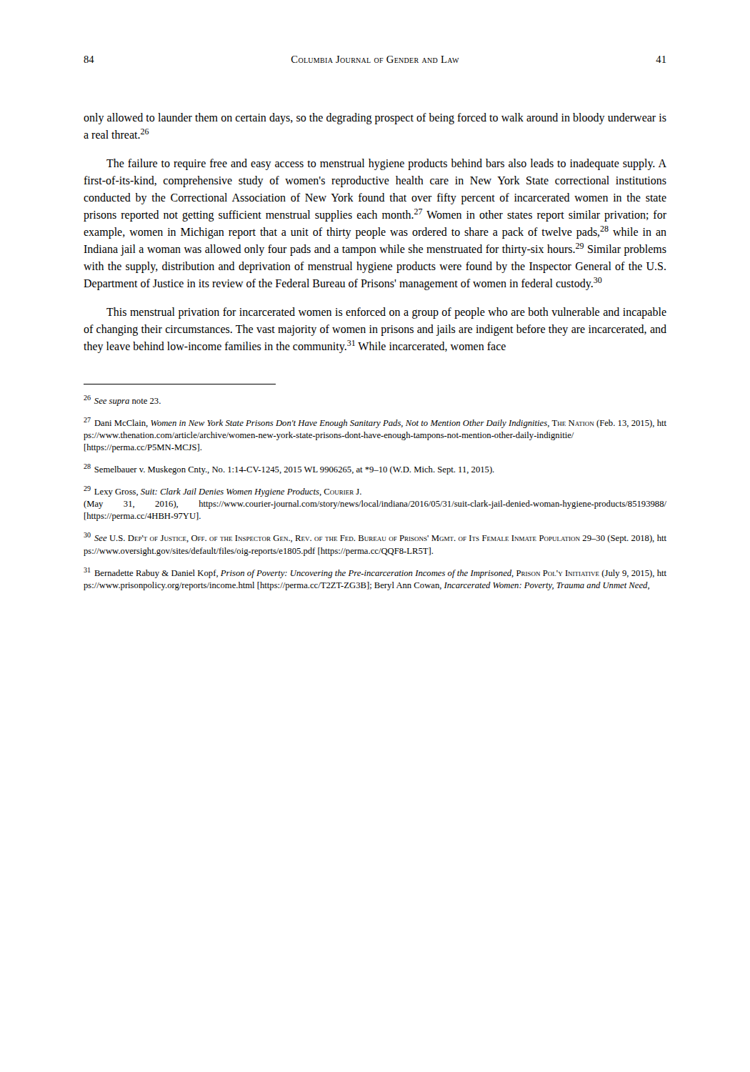84 Columbia Journal of Gender and Law 41
only allowed to launder them on certain days, so the degrading prospect of being forced to walk around in bloody underwear is a real threat.26
The failure to require free and easy access to menstrual hygiene products behind bars also leads to inadequate supply. A first-of-its-kind, comprehensive study of women's reproductive health care in New York State correctional institutions conducted by the Correctional Association of New York found that over fifty percent of incarcerated women in the state prisons reported not getting sufficient menstrual supplies each month.27 Women in other states report similar privation; for example, women in Michigan report that a unit of thirty people was ordered to share a pack of twelve pads,28 while in an Indiana jail a woman was allowed only four pads and a tampon while she menstruated for thirty-six hours.29 Similar problems with the supply, distribution and deprivation of menstrual hygiene products were found by the Inspector General of the U.S. Department of Justice in its review of the Federal Bureau of Prisons' management of women in federal custody.30
This menstrual privation for incarcerated women is enforced on a group of people who are both vulnerable and incapable of changing their circumstances. The vast majority of women in prisons and jails are indigent before they are incarcerated, and they leave behind low-income families in the community.31 While incarcerated, women face
26 See supra note 23.
27 Dani McClain, Women in New York State Prisons Don't Have Enough Sanitary Pads, Not to Mention Other Daily Indignities, The Nation (Feb. 13, 2015), https://www.thenation.com/article/archive/women-new-york-state-prisons-dont-have-enough-tampons-not-mention-other-daily-indignitie/ [https://perma.cc/P5MN-MCJS].
28 Semelbauer v. Muskegon Cnty., No. 1:14-CV-1245, 2015 WL 9906265, at *9–10 (W.D. Mich. Sept. 11, 2015).
29 Lexy Gross, Suit: Clark Jail Denies Women Hygiene Products, Courier J.
(May 31, 2016), https://www.courier-journal.com/story/news/local/indiana/2016/05/31/suit-clark-jail-denied-woman-hygiene-products/85193988/ [https://perma.cc/4HBH-97YU].
30 See U.S. Dep't of Justice, Off. of the Inspector Gen., Rev. of the Fed. Bureau of Prisons' Mgmt. of Its Female Inmate Population 29–30 (Sept. 2018), https://www.oversight.gov/sites/default/files/oig-reports/e1805.pdf [https://perma.cc/QQF8-LR5T].
31 Bernadette Rabuy & Daniel Kopf, Prison of Poverty: Uncovering the Pre-incarceration Incomes of the Imprisoned, Prison Pol'y Initiative (July 9, 2015), https://www.prisonpolicy.org/reports/income.html [https://perma.cc/T2ZT-ZG3B]; Beryl Ann Cowan, Incarcerated Women: Poverty, Trauma and Unmet Need,